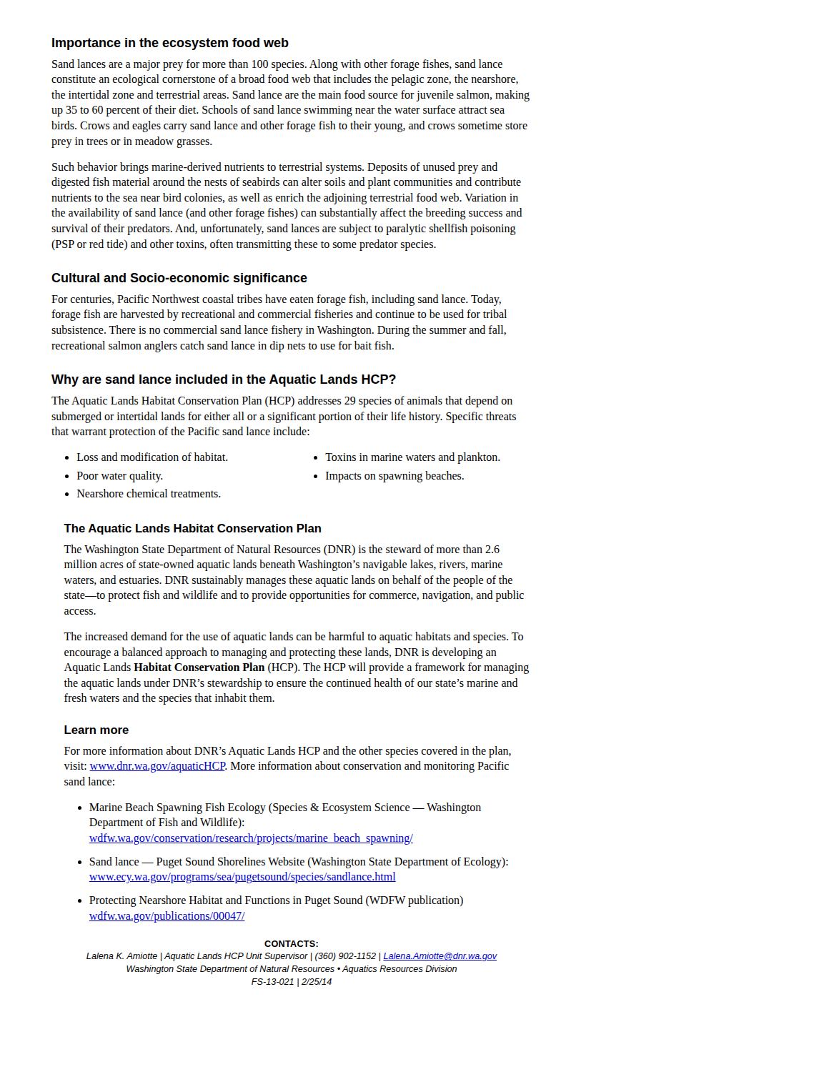Importance in the ecosystem food web
Sand lances are a major prey for more than 100 species. Along with other forage fishes, sand lance constitute an ecological cornerstone of a broad food web that includes the pelagic zone, the nearshore, the intertidal zone and terrestrial areas. Sand lance are the main food source for juvenile salmon, making up 35 to 60 percent of their diet. Schools of sand lance swimming near the water surface attract sea birds. Crows and eagles carry sand lance and other forage fish to their young, and crows sometime store prey in trees or in meadow grasses.
Such behavior brings marine-derived nutrients to terrestrial systems. Deposits of unused prey and digested fish material around the nests of seabirds can alter soils and plant communities and contribute nutrients to the sea near bird colonies, as well as enrich the adjoining terrestrial food web. Variation in the availability of sand lance (and other forage fishes) can substantially affect the breeding success and survival of their predators. And, unfortunately, sand lances are subject to paralytic shellfish poisoning (PSP or red tide) and other toxins, often transmitting these to some predator species.
Cultural and Socio-economic significance
For centuries, Pacific Northwest coastal tribes have eaten forage fish, including sand lance. Today, forage fish are harvested by recreational and commercial fisheries and continue to be used for tribal subsistence. There is no commercial sand lance fishery in Washington. During the summer and fall, recreational salmon anglers catch sand lance in dip nets to use for bait fish.
Why are sand lance included in the Aquatic Lands HCP?
The Aquatic Lands Habitat Conservation Plan (HCP) addresses 29 species of animals that depend on submerged or intertidal lands for either all or a significant portion of their life history. Specific threats that warrant protection of the Pacific sand lance include:
Loss and modification of habitat.
Poor water quality.
Nearshore chemical treatments.
Toxins in marine waters and plankton.
Impacts on spawning beaches.
The Aquatic Lands Habitat Conservation Plan
The Washington State Department of Natural Resources (DNR) is the steward of more than 2.6 million acres of state-owned aquatic lands beneath Washington’s navigable lakes, rivers, marine waters, and estuaries. DNR sustainably manages these aquatic lands on behalf of the people of the state—to protect fish and wildlife and to provide opportunities for commerce, navigation, and public access.
The increased demand for the use of aquatic lands can be harmful to aquatic habitats and species. To encourage a balanced approach to managing and protecting these lands, DNR is developing an Aquatic Lands Habitat Conservation Plan (HCP). The HCP will provide a framework for managing the aquatic lands under DNR’s stewardship to ensure the continued health of our state’s marine and fresh waters and the species that inhabit them.
Learn more
For more information about DNR’s Aquatic Lands HCP and the other species covered in the plan, visit: www.dnr.wa.gov/aquaticHCP. More information about conservation and monitoring Pacific sand lance:
Marine Beach Spawning Fish Ecology (Species & Ecosystem Science — Washington Department of Fish and Wildlife):
wdfw.wa.gov/conservation/research/projects/marine_beach_spawning/
Sand lance — Puget Sound Shorelines Website (Washington State Department of Ecology):
www.ecy.wa.gov/programs/sea/pugetsound/species/sandlance.html
Protecting Nearshore Habitat and Functions in Puget Sound (WDFW publication)
wdfw.wa.gov/publications/00047/
CONTACTS:
Lalena K. Amiotte | Aquatic Lands HCP Unit Supervisor | (360) 902-1152 | Lalena.Amiotte@dnr.wa.gov
Washington State Department of Natural Resources • Aquatics Resources Division
FS-13-021 | 2/25/14